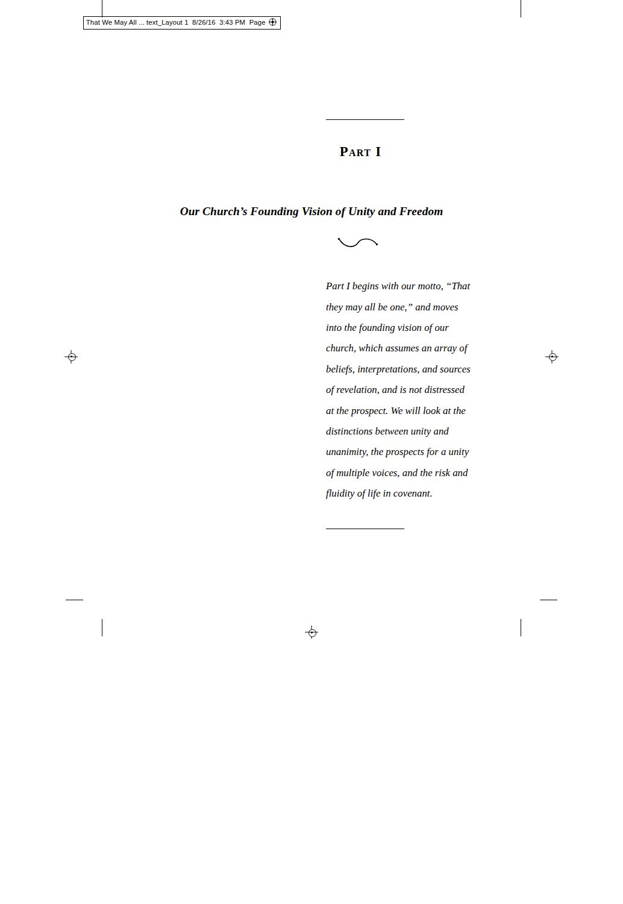That We May All ... text_Layout 1 8/26/16 3:43 PM Page
Part I
Our Church’s Founding Vision of Unity and Freedom
Part I begins with our motto, “That they may all be one,” and moves into the founding vision of our church, which assumes an array of beliefs, interpretations, and sources of revelation, and is not distressed at the prospect. We will look at the distinctions between unity and unanimity, the prospects for a unity of multiple voices, and the risk and fluidity of life in covenant.